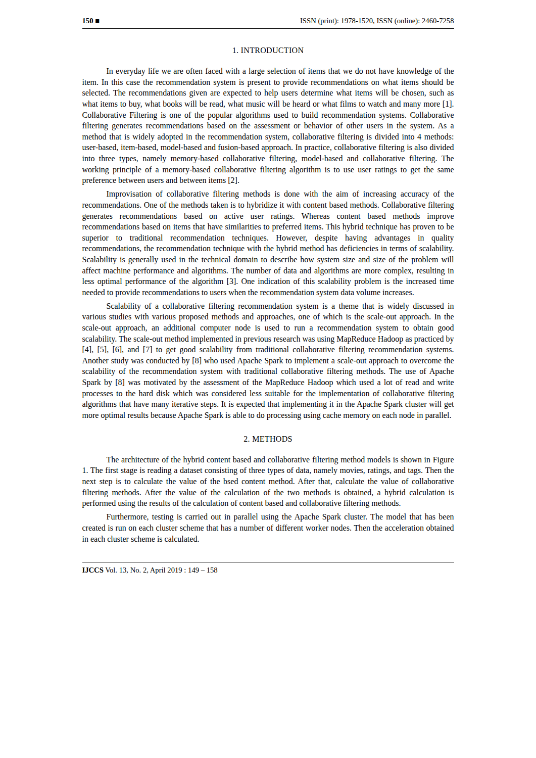150 ■ ISSN (print): 1978-1520, ISSN (online): 2460-7258
1. Introduction
In everyday life we are often faced with a large selection of items that we do not have knowledge of the item. In this case the recommendation system is present to provide recommendations on what items should be selected. The recommendations given are expected to help users determine what items will be chosen, such as what items to buy, what books will be read, what music will be heard or what films to watch and many more [1]. Collaborative Filtering is one of the popular algorithms used to build recommendation systems. Collaborative filtering generates recommendations based on the assessment or behavior of other users in the system. As a method that is widely adopted in the recommendation system, collaborative filtering is divided into 4 methods: user-based, item-based, model-based and fusion-based approach. In practice, collaborative filtering is also divided into three types, namely memory-based collaborative filtering, model-based and collaborative filtering. The working principle of a memory-based collaborative filtering algorithm is to use user ratings to get the same preference between users and between items [2].
Improvisation of collaborative filtering methods is done with the aim of increasing accuracy of the recommendations. One of the methods taken is to hybridize it with content based methods. Collaborative filtering generates recommendations based on active user ratings. Whereas content based methods improve recommendations based on items that have similarities to preferred items. This hybrid technique has proven to be superior to traditional recommendation techniques. However, despite having advantages in quality recommendations, the recommendation technique with the hybrid method has deficiencies in terms of scalability. Scalability is generally used in the technical domain to describe how system size and size of the problem will affect machine performance and algorithms. The number of data and algorithms are more complex, resulting in less optimal performance of the algorithm [3]. One indication of this scalability problem is the increased time needed to provide recommendations to users when the recommendation system data volume increases.
Scalability of a collaborative filtering recommendation system is a theme that is widely discussed in various studies with various proposed methods and approaches, one of which is the scale-out approach. In the scale-out approach, an additional computer node is used to run a recommendation system to obtain good scalability. The scale-out method implemented in previous research was using MapReduce Hadoop as practiced by [4], [5], [6], and [7] to get good scalability from traditional collaborative filtering recommendation systems. Another study was conducted by [8] who used Apache Spark to implement a scale-out approach to overcome the scalability of the recommendation system with traditional collaborative filtering methods. The use of Apache Spark by [8] was motivated by the assessment of the MapReduce Hadoop which used a lot of read and write processes to the hard disk which was considered less suitable for the implementation of collaborative filtering algorithms that have many iterative steps. It is expected that implementing it in the Apache Spark cluster will get more optimal results because Apache Spark is able to do processing using cache memory on each node in parallel.
2. Methods
The architecture of the hybrid content based and collaborative filtering method models is shown in Figure 1. The first stage is reading a dataset consisting of three types of data, namely movies, ratings, and tags. Then the next step is to calculate the value of the bsed content method. After that, calculate the value of collaborative filtering methods. After the value of the calculation of the two methods is obtained, a hybrid calculation is performed using the results of the calculation of content based and collaborative filtering methods.
Furthermore, testing is carried out in parallel using the Apache Spark cluster. The model that has been created is run on each cluster scheme that has a number of different worker nodes. Then the acceleration obtained in each cluster scheme is calculated.
IJCCS Vol. 13, No. 2, April 2019 : 149 – 158